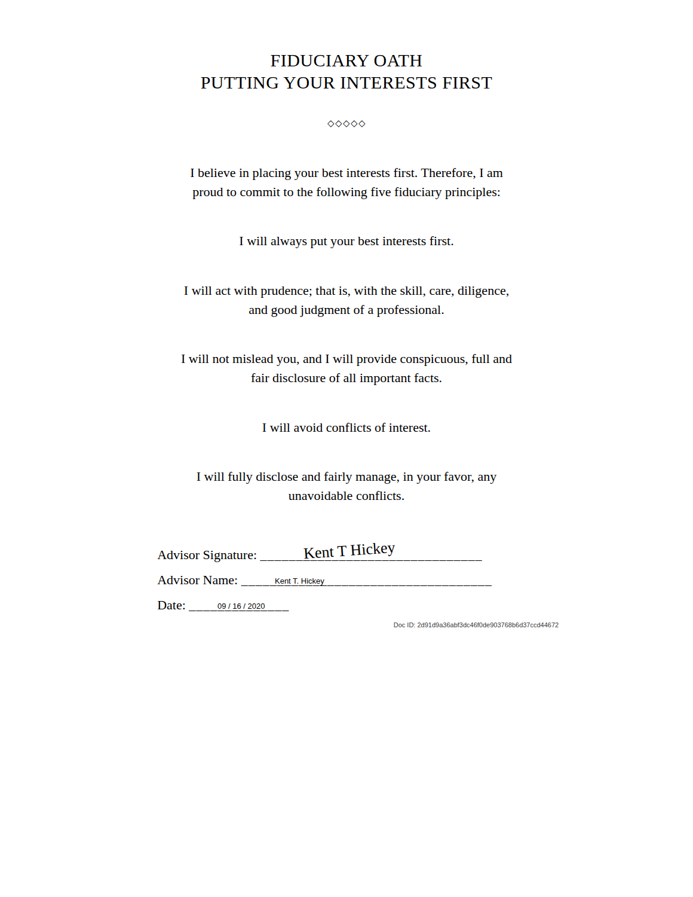FIDUCIARY OATH PUTTING YOUR INTERESTS FIRST
◇◇◇◇◇
I believe in placing your best interests first. Therefore, I am proud to commit to the following five fiduciary principles:
I will always put your best interests first.
I will act with prudence; that is, with the skill, care, diligence, and good judgment of a professional.
I will not mislead you, and I will provide conspicuous, full and fair disclosure of all important facts.
I will avoid conflicts of interest.
I will fully disclose and fairly manage, in your favor, any unavoidable conflicts.
Advisor Signature: _______________________________ Kent T Hickey
Advisor Name: ___________________________________ Kent T. Hickey
Date: ______________ 09 / 16 / 2020
Doc ID: 2d91d9a36abf3dc46f0de903768b6d37ccd44672